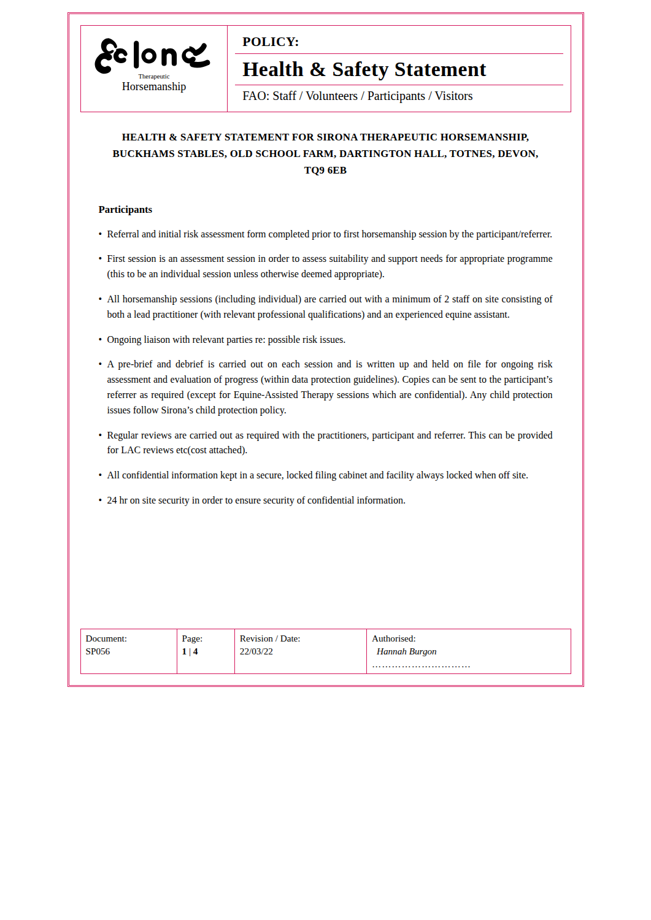| | / POLICY: / / Health & Safety Statement / / FAO: Staff / Volunteers / Participants / Visitors / |
Health & Safety Statement for Sirona Therapeutic Horsemanship, Buckhams Stables, Old School Farm, Dartington Hall, Totnes, Devon, TQ9 6EB
Participants
Referral and initial risk assessment form completed prior to first horsemanship session by the participant/referrer.
First session is an assessment session in order to assess suitability and support needs for appropriate programme (this to be an individual session unless otherwise deemed appropriate).
All horsemanship sessions (including individual) are carried out with a minimum of 2 staff on site consisting of both a lead practitioner (with relevant professional qualifications) and an experienced equine assistant.
Ongoing liaison with relevant parties re: possible risk issues.
A pre-brief and debrief is carried out on each session and is written up and held on file for ongoing risk assessment and evaluation of progress (within data protection guidelines). Copies can be sent to the participant’s referrer as required (except for Equine-Assisted Therapy sessions which are confidential). Any child protection issues follow Sirona’s child protection policy.
Regular reviews are carried out as required with the practitioners, participant and referrer. This can be provided for LAC reviews etc(cost attached).
All confidential information kept in a secure, locked filing cabinet and facility always locked when off site.
24 hr on site security in order to ensure security of confidential information.
| Document: SP056 | Page: 1 / 4 | Revision / Date: 22/03/22 | Authorised: Hannah Burgon ………………………… |